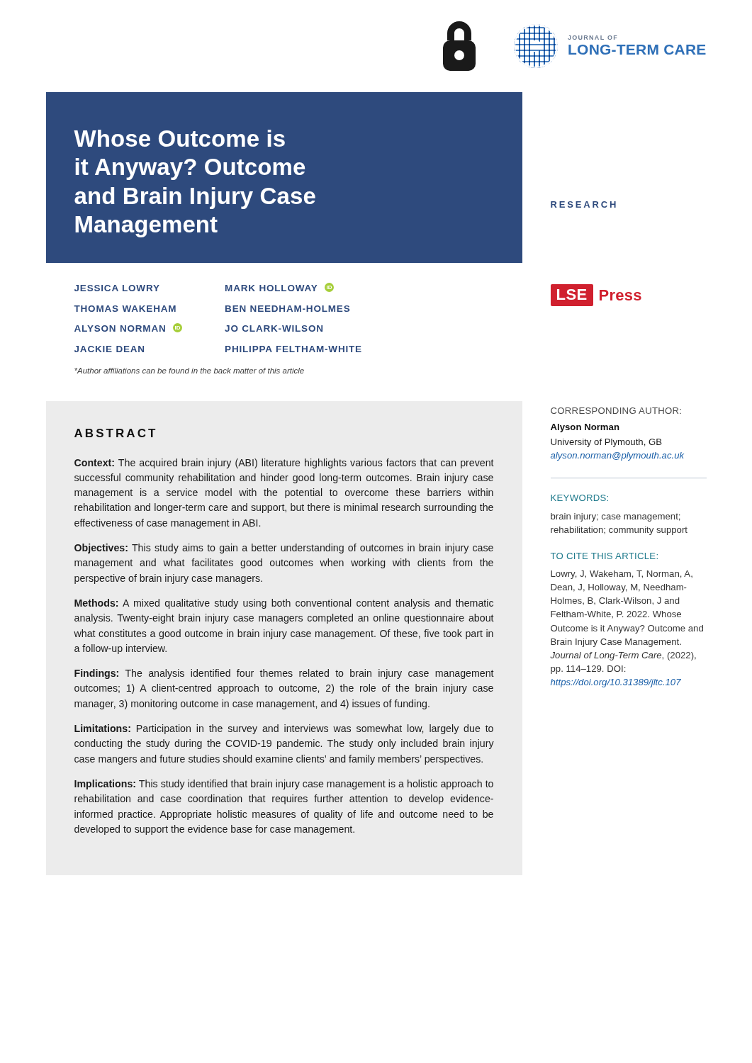Journal of
LONG-TERM CARE
Whose Outcome is
it Anyway? Outcome
and Brain Injury Case
Management
Research
Jessica Lowry
Thomas Wakeham
Alyson Norman
Jackie Dean
Mark Holloway
Ben Needham-Holmes
Jo Clark-Wilson
Philippa Feltham-White
LSE Press
*Author affiliations can be found in the back matter of this article
Abstract
Context: The acquired brain injury (ABI) literature highlights various factors that can prevent successful community rehabilitation and hinder good long-term outcomes. Brain injury case management is a service model with the potential to overcome these barriers within rehabilitation and longer-term care and support, but there is minimal research surrounding the effectiveness of case management in ABI.
Objectives: This study aims to gain a better understanding of outcomes in brain injury case management and what facilitates good outcomes when working with clients from the perspective of brain injury case managers.
Methods: A mixed qualitative study using both conventional content analysis and thematic analysis. Twenty-eight brain injury case managers completed an online questionnaire about what constitutes a good outcome in brain injury case management. Of these, five took part in a follow-up interview.
Findings: The analysis identified four themes related to brain injury case management outcomes; 1) A client-centred approach to outcome, 2) the role of the brain injury case manager, 3) monitoring outcome in case management, and 4) issues of funding.
Limitations: Participation in the survey and interviews was somewhat low, largely due to conducting the study during the COVID-19 pandemic. The study only included brain injury case mangers and future studies should examine clients’ and family members’ perspectives.
Implications: This study identified that brain injury case management is a holistic approach to rehabilitation and case coordination that requires further attention to develop evidence-informed practice. Appropriate holistic measures of quality of life and outcome need to be developed to support the evidence base for case management.
CORRESPONDING AUTHOR:
Alyson Norman
University of Plymouth, GB
alyson.norman@plymouth.ac.uk
KEYWORDS:
brain injury; case management; rehabilitation; community support
TO CITE THIS ARTICLE:
Lowry, J, Wakeham, T, Norman, A, Dean, J, Holloway, M, Needham-Holmes, B, Clark-Wilson, J and Feltham-White, P. 2022. Whose Outcome is it Anyway? Outcome and Brain Injury Case Management. Journal of Long-Term Care, (2022), pp. 114–129. DOI: https://doi.org/10.31389/jltc.107